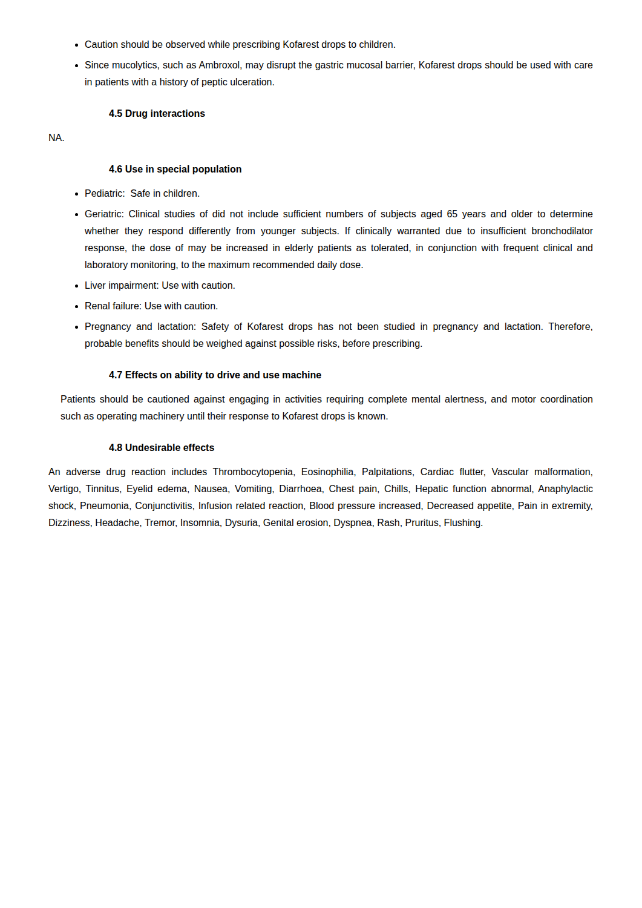Caution should be observed while prescribing Kofarest drops to children.
Since mucolytics, such as Ambroxol, may disrupt the gastric mucosal barrier, Kofarest drops should be used with care in patients with a history of peptic ulceration.
4.5 Drug interactions
NA.
4.6 Use in special population
Pediatric: Safe in children.
Geriatric: Clinical studies of did not include sufficient numbers of subjects aged 65 years and older to determine whether they respond differently from younger subjects. If clinically warranted due to insufficient bronchodilator response, the dose of may be increased in elderly patients as tolerated, in conjunction with frequent clinical and laboratory monitoring, to the maximum recommended daily dose.
Liver impairment: Use with caution.
Renal failure: Use with caution.
Pregnancy and lactation: Safety of Kofarest drops has not been studied in pregnancy and lactation. Therefore, probable benefits should be weighed against possible risks, before prescribing.
4.7 Effects on ability to drive and use machine
Patients should be cautioned against engaging in activities requiring complete mental alertness, and motor coordination such as operating machinery until their response to Kofarest drops is known.
4.8 Undesirable effects
An adverse drug reaction includes Thrombocytopenia, Eosinophilia, Palpitations, Cardiac flutter, Vascular malformation, Vertigo, Tinnitus, Eyelid edema, Nausea, Vomiting, Diarrhoea, Chest pain, Chills, Hepatic function abnormal, Anaphylactic shock, Pneumonia, Conjunctivitis, Infusion related reaction, Blood pressure increased, Decreased appetite, Pain in extremity, Dizziness, Headache, Tremor, Insomnia, Dysuria, Genital erosion, Dyspnea, Rash, Pruritus, Flushing.